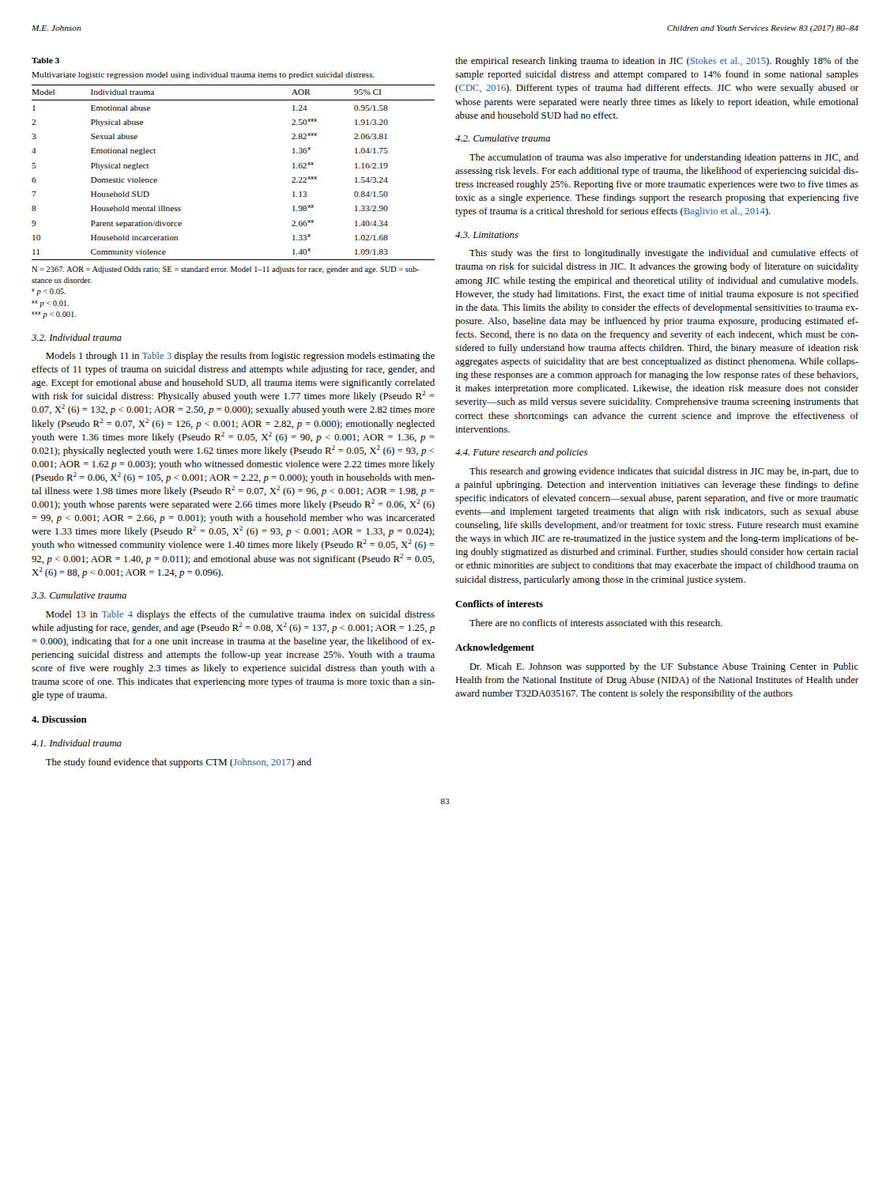M.E. Johnson Children and Youth Services Review 83 (2017) 80–84
Table 3
Multivariate logistic regression model using individual trauma items to predict suicidal distress.
| Model | Individual trauma | AOR | 95% CI |
| --- | --- | --- | --- |
| 1 | Emotional abuse | 1.24 | 0.95/1.58 |
| 2 | Physical abuse | 2.50 ⁎⁎⁎ | 1.91/3.20 |
| 3 | Sexual abuse | 2.82 ⁎⁎⁎ | 2.06/3.81 |
| 4 | Emotional neglect | 1.36 ⁎ | 1.04/1.75 |
| 5 | Physical neglect | 1.62 ⁎⁎ | 1.16/2.19 |
| 6 | Domestic violence | 2.22 ⁎⁎⁎ | 1.54/3.24 |
| 7 | Household SUD | 1.13 | 0.84/1.50 |
| 8 | Household mental illness | 1.98 ⁎⁎ | 1.33/2.90 |
| 9 | Parent separation/divorce | 2.66 ⁎⁎ | 1.40/4.34 |
| 10 | Household incarceration | 1.33 ⁎ | 1.02/1.68 |
| 11 | Community violence | 1.40 ⁎ | 1.09/1.83 |
N = 2367. AOR = Adjusted Odds ratio; SE = standard error. Model 1–11 adjusts for race, gender and age. SUD = substance us disorder.
⁎ p < 0.05.
⁎⁎ p < 0.01.
⁎⁎⁎ p < 0.001.
3.2. Individual trauma
Models 1 through 11 in Table 3 display the results from logistic regression models estimating the effects of 11 types of trauma on suicidal distress and attempts while adjusting for race, gender, and age. Except for emotional abuse and household SUD, all trauma items were significantly correlated with risk for suicidal distress: Physically abused youth were 1.77 times more likely (Pseudo R2 = 0.07, X2 (6) = 132, p < 0.001; AOR = 2.50, p = 0.000); sexually abused youth were 2.82 times more likely (Pseudo R2 = 0.07, X2 (6) = 126, p < 0.001; AOR = 2.82, p = 0.000); emotionally neglected youth were 1.36 times more likely (Pseudo R2 = 0.05, X2 (6) = 90, p < 0.001; AOR = 1.36, p = 0.021); physically neglected youth were 1.62 times more likely (Pseudo R2 = 0.05, X2 (6) = 93, p < 0.001; AOR = 1.62 p = 0.003); youth who witnessed domestic violence were 2.22 times more likely (Pseudo R2 = 0.06, X2 (6) = 105, p < 0.001; AOR = 2.22, p = 0.000); youth in households with mental illness were 1.98 times more likely (Pseudo R2 = 0.07, X2 (6) = 96, p < 0.001; AOR = 1.98, p = 0.001); youth whose parents were separated were 2.66 times more likely (Pseudo R2 = 0.06, X2 (6) = 99, p < 0.001; AOR = 2.66, p = 0.001); youth with a household member who was incarcerated were 1.33 times more likely (Pseudo R2 = 0.05, X2 (6) = 93, p < 0.001; AOR = 1.33, p = 0.024); youth who witnessed community violence were 1.40 times more likely (Pseudo R2 = 0.05, X2 (6) = 92, p < 0.001; AOR = 1.40, p = 0.011); and emotional abuse was not significant (Pseudo R2 = 0.05, X2 (6) = 88, p < 0.001; AOR = 1.24, p = 0.096).
3.3. Cumulative trauma
Model 13 in Table 4 displays the effects of the cumulative trauma index on suicidal distress while adjusting for race, gender, and age (Pseudo R2 = 0.08, X2 (6) = 137, p < 0.001; AOR = 1.25, p = 0.000), indicating that for a one unit increase in trauma at the baseline year, the likelihood of experiencing suicidal distress and attempts the follow-up year increase 25%. Youth with a trauma score of five were roughly 2.3 times as likely to experience suicidal distress than youth with a trauma score of one. This indicates that experiencing more types of trauma is more toxic than a single type of trauma.
4. Discussion
4.1. Individual trauma
The study found evidence that supports CTM (Johnson, 2017) and
the empirical research linking trauma to ideation in JIC (Stokes et al., 2015). Roughly 18% of the sample reported suicidal distress and attempt compared to 14% found in some national samples (CDC, 2016). Different types of trauma had different effects. JIC who were sexually abused or whose parents were separated were nearly three times as likely to report ideation, while emotional abuse and household SUD had no effect.
4.2. Cumulative trauma
The accumulation of trauma was also imperative for understanding ideation patterns in JIC, and assessing risk levels. For each additional type of trauma, the likelihood of experiencing suicidal distress increased roughly 25%. Reporting five or more traumatic experiences were two to five times as toxic as a single experience. These findings support the research proposing that experiencing five types of trauma is a critical threshold for serious effects (Baglivio et al., 2014).
4.3. Limitations
This study was the first to longitudinally investigate the individual and cumulative effects of trauma on risk for suicidal distress in JIC. It advances the growing body of literature on suicidality among JIC while testing the empirical and theoretical utility of individual and cumulative models. However, the study had limitations. First, the exact time of initial trauma exposure is not specified in the data. This limits the ability to consider the effects of developmental sensitivities to trauma exposure. Also, baseline data may be influenced by prior trauma exposure, producing estimated effects. Second, there is no data on the frequency and severity of each indecent, which must be considered to fully understand how trauma affects children. Third, the binary measure of ideation risk aggregates aspects of suicidality that are best conceptualized as distinct phenomena. While collapsing these responses are a common approach for managing the low response rates of these behaviors, it makes interpretation more complicated. Likewise, the ideation risk measure does not consider severity—such as mild versus severe suicidality. Comprehensive trauma screening instruments that correct these shortcomings can advance the current science and improve the effectiveness of interventions.
4.4. Future research and policies
This research and growing evidence indicates that suicidal distress in JIC may be, in-part, due to a painful upbringing. Detection and intervention initiatives can leverage these findings to define specific indicators of elevated concern—sexual abuse, parent separation, and five or more traumatic events—and implement targeted treatments that align with risk indicators, such as sexual abuse counseling, life skills development, and/or treatment for toxic stress. Future research must examine the ways in which JIC are re-traumatized in the justice system and the long-term implications of being doubly stigmatized as disturbed and criminal. Further, studies should consider how certain racial or ethnic minorities are subject to conditions that may exacerbate the impact of childhood trauma on suicidal distress, particularly among those in the criminal justice system.
Conflicts of interests
There are no conflicts of interests associated with this research.
Acknowledgement
Dr. Micah E. Johnson was supported by the UF Substance Abuse Training Center in Public Health from the National Institute of Drug Abuse (NIDA) of the National Institutes of Health under award number T32DA035167. The content is solely the responsibility of the authors
83